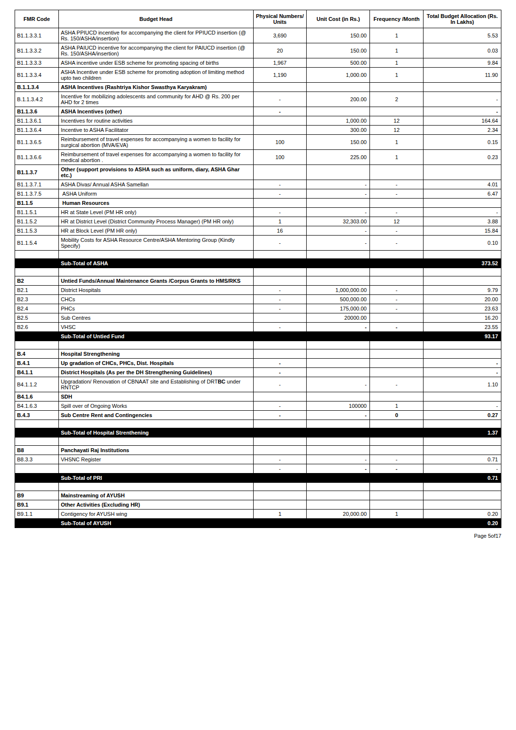| FMR Code | Budget Head | Physical Numbers/ Units | Unit Cost (in Rs.) | Frequency /Month | Total Budget Allocation (Rs. In Lakhs) |
| --- | --- | --- | --- | --- | --- |
| B1.1.3.3.1 | ASHA PPIUCD incentive for accompanying the client for PPIUCD insertion (@ Rs. 150/ASHA/insertion) | 3,690 | 150.00 | 1 | 5.53 |
| B1.1.3.3.2 | ASHA PAIUCD incentive for accompanying the client for PAIUCD insertion (@ Rs. 150/ASHA/insertion) | 20 | 150.00 | 1 | 0.03 |
| B1.1.3.3.3 | ASHA incentive under ESB scheme for promoting spacing of births | 1,967 | 500.00 | 1 | 9.84 |
| B1.1.3.3.4 | ASHA Incentive under ESB scheme for promoting adoption of limiting method upto two children | 1,190 | 1,000.00 | 1 | 11.90 |
| B.1.1.3.4 | ASHA Incentives (Rashtriya Kishor Swasthya Karyakram) | | | | |
| B.1.1.3.4.2 | Incentive for mobilizing adolescents and community for AHD @ Rs. 200 per AHD for 2 times | - | 200.00 | 2 | - |
| B1.1.3.6 | ASHA Incentives (other) | - | | | - |
| B1.1.3.6.1 | Incentives for routine activities | | 1,000.00 | 12 | 164.64 |
| B1.1.3.6.4 | Incentive to ASHA Facilitator | | 300.00 | 12 | 2.34 |
| B1.1.3.6.5 | Reimbursement of travel expenses for accompanying a women to facility for surgical abortion (MVA/EVA) | 100 | 150.00 | 1 | 0.15 |
| B1.1.3.6.6 | Reimbursement of travel expenses for accompanying a women to facility for medical abortion . | 100 | 225.00 | 1 | 0.23 |
| B1.1.3.7 | Other (support provisions to ASHA such as uniform, diary, ASHA Ghar etc.) | | | | |
| B1.1.3.7.1 | ASHA Divas/ Annual ASHA Samellan | - | - | - | 4.01 |
| B1.1.3.7.5 | ASHA Uniform | - | - | - | 6.47 |
| B1.1.5 | Human Resources | | | | |
| B1.1.5.1 | HR at State Level (PM HR only) | - | - | - | - |
| B1.1.5.2 | HR at District Level (District Community Process Manager) (PM HR only) | 1 | 32,303.00 | 12 | 3.88 |
| B1.1.5.3 | HR at Block Level (PM HR only) | 16 | - | - | 15.84 |
| B1.1.5.4 | Mobility Costs for ASHA Resource Centre/ASHA Mentoring Group (Kindly Specify) | - | - | - | 0.10 |
| | Sub-Total of ASHA | | | | 373.52 |
| B2 | Untied Funds/Annual Maintenance Grants /Corpus Grants to HMS/RKS | | | | |
| B2.1 | District Hospitals | - | 1,000,000.00 | - | 9.79 |
| B2.3 | CHCs | - | 500,000.00 | - | 20.00 |
| B2.4 | PHCs | - | 175,000.00 | - | 23.63 |
| B2.5 | Sub Centres | | 20000.00 | | 16.20 |
| B2.6 | VHSC | - | - | - | 23.55 |
| | Sub-Total of Untied Fund | | | | 93.17 |
| B.4 | Hospital Strengthening | | | | |
| B.4.1 | Up gradation of CHCs, PHCs, Dist. Hospitals | - | | | - |
| B4.1.1 | District Hospitals (As per the DH Strengthening Guidelines) | - | | | - |
| B4.1.1.2 | Upgradation/ Renovation of CBNAAT site and Establishing of DRT BC under RNTCP | - | - | - | 1.10 |
| B4.1.6 | SDH | | | | |
| B4.1.6.3 | Spill over of Ongoing Works | - | 100000 | 1 | - |
| B.4.3 | Sub Centre Rent and Contingencies | - | - | 0 | 0.27 |
| | Sub-Total of Hospital Strenthening | | | | 1.37 |
| B8 | Panchayati Raj Institutions | | | | |
| B8.3.3 | VHSNC Register | - | - | - | 0.71 |
| | | - | - | - | - |
| | Sub-Total of PRI | | | | 0.71 |
| B9 | Mainstreaming of AYUSH | | | | |
| B9.1 | Other Activities (Excluding HR) | | | | |
| B9.1.1 | Contigency for AYUSH wing | 1 | 20,000.00 | 1 | 0.20 |
| | Sub-Total of AYUSH | | | | 0.20 |
Page 5of17